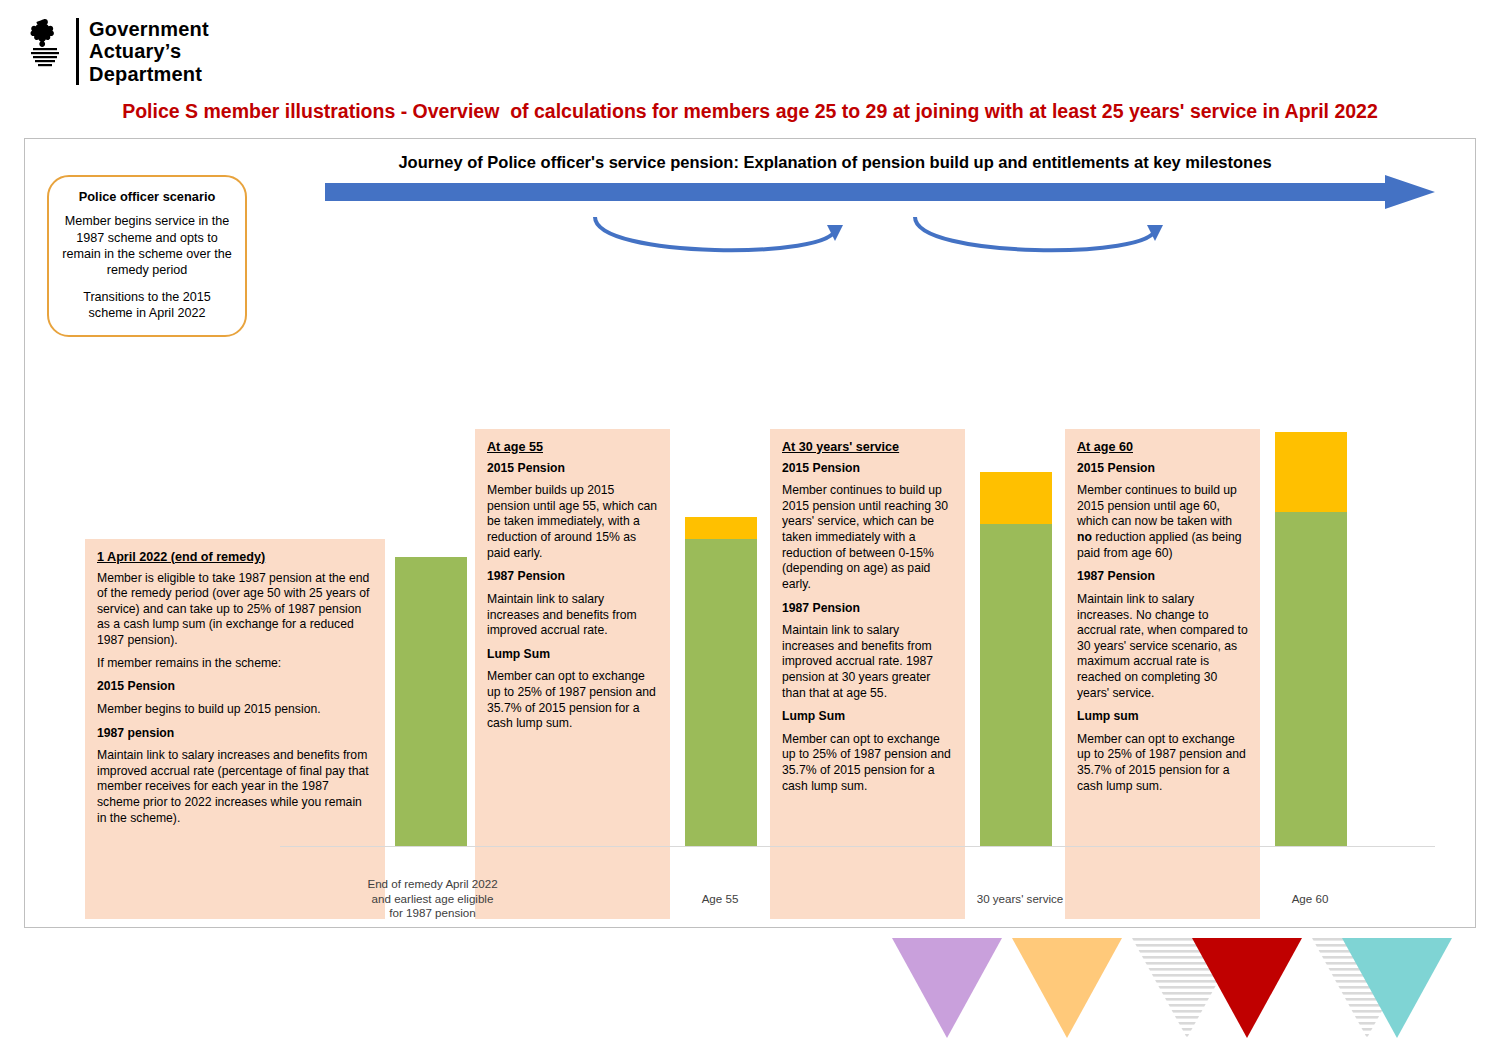Government
Actuary’s
Department
Police S member illustrations - Overview of calculations for members age 25 to 29 at joining with at least 25 years' service in April 2022
Journey of Police officer's service pension: Explanation of pension build up and entitlements at key milestones
Police officer scenario
Member begins service in the 1987 scheme and opts to remain in the scheme over the remedy period
Transitions to the 2015 scheme in April 2022
1 April 2022 (end of remedy)
Member is eligible to take 1987 pension at the end of the remedy period (over age 50 with 25 years of service) and can take up to 25% of 1987 pension as a cash lump sum (in exchange for a reduced 1987 pension).
If member remains in the scheme:
2015 Pension
Member begins to build up 2015 pension.
1987 pension
Maintain link to salary increases and benefits from improved accrual rate (percentage of final pay that member receives for each year in the 1987 scheme prior to 2022 increases while you remain in the scheme).
At age 55
2015 Pension
Member builds up 2015 pension until age 55, which can be taken immediately, with a reduction of around 15% as paid early.
1987 Pension
Maintain link to salary increases and benefits from improved accrual rate.
Lump Sum
Member can opt to exchange up to 25% of 1987 pension and 35.7% of 2015 pension for a cash lump sum.
At 30 years' service
2015 Pension
Member continues to build up 2015 pension until reaching 30 years' service, which can be taken immediately with a reduction of between 0-15% (depending on age) as paid early.
1987 Pension
Maintain link to salary increases and benefits from improved accrual rate. 1987 pension at 30 years greater than that at age 55.
Lump Sum
Member can opt to exchange up to 25% of 1987 pension and 35.7% of 2015 pension for a cash lump sum.
At age 60
2015 Pension
Member continues to build up 2015 pension until age 60, which can now be taken with no reduction applied (as being paid from age 60)
1987 Pension
Maintain link to salary increases. No change to accrual rate, when compared to 30 years' service scenario, as maximum accrual rate is reached on completing 30 years' service.
Lump sum
Member can opt to exchange up to 25% of 1987 pension and 35.7% of 2015 pension for a cash lump sum.
End of remedy April 2022
and earliest age eligible
for 1987 pension
Age 55
30 years' service
Age 60